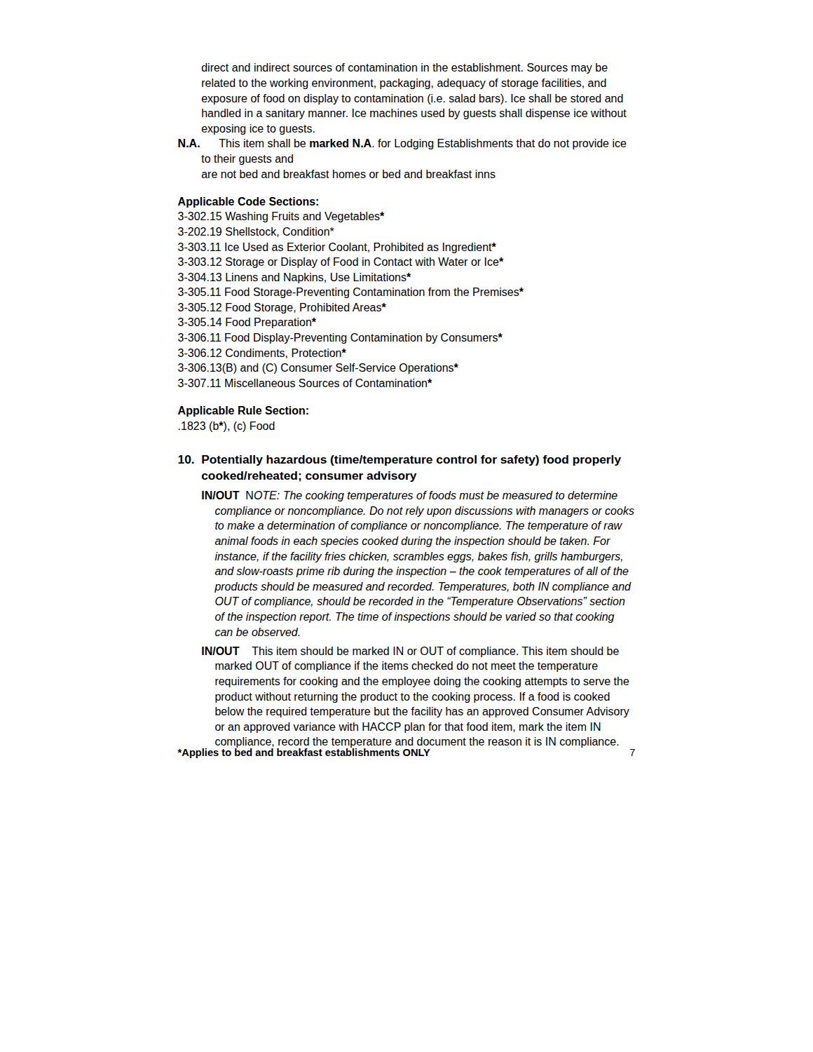direct and indirect sources of contamination in the establishment. Sources may be related to the working environment, packaging, adequacy of storage facilities, and exposure of food on display to contamination (i.e. salad bars). Ice shall be stored and handled in a sanitary manner. Ice machines used by guests shall dispense ice without exposing ice to guests.
N.A. This item shall be marked N.A. for Lodging Establishments that do not provide ice to their guests and
are not bed and breakfast homes or bed and breakfast inns
Applicable Code Sections:
3-302.15 Washing Fruits and Vegetables*
3-202.19 Shellstock, Condition*
3-303.11 Ice Used as Exterior Coolant, Prohibited as Ingredient*
3-303.12 Storage or Display of Food in Contact with Water or Ice*
3-304.13 Linens and Napkins, Use Limitations*
3-305.11 Food Storage-Preventing Contamination from the Premises*
3-305.12 Food Storage, Prohibited Areas*
3-305.14 Food Preparation*
3-306.11 Food Display-Preventing Contamination by Consumers*
3-306.12 Condiments, Protection*
3-306.13(B) and (C) Consumer Self-Service Operations*
3-307.11 Miscellaneous Sources of Contamination*
Applicable Rule Section:
.1823 (b*), (c) Food
10. Potentially hazardous (time/temperature control for safety) food properly cooked/reheated; consumer advisory
IN/OUT NOTE: The cooking temperatures of foods must be measured to determine compliance or noncompliance. Do not rely upon discussions with managers or cooks to make a determination of compliance or noncompliance. The temperature of raw animal foods in each species cooked during the inspection should be taken. For instance, if the facility fries chicken, scrambles eggs, bakes fish, grills hamburgers, and slow-roasts prime rib during the inspection – the cook temperatures of all of the products should be measured and recorded. Temperatures, both IN compliance and OUT of compliance, should be recorded in the “Temperature Observations” section of the inspection report. The time of inspections should be varied so that cooking can be observed.
IN/OUT This item should be marked IN or OUT of compliance. This item should be marked OUT of compliance if the items checked do not meet the temperature requirements for cooking and the employee doing the cooking attempts to serve the product without returning the product to the cooking process. If a food is cooked below the required temperature but the facility has an approved Consumer Advisory or an approved variance with HACCP plan for that food item, mark the item IN compliance, record the temperature and document the reason it is IN compliance.
*Applies to bed and breakfast establishments ONLY 7